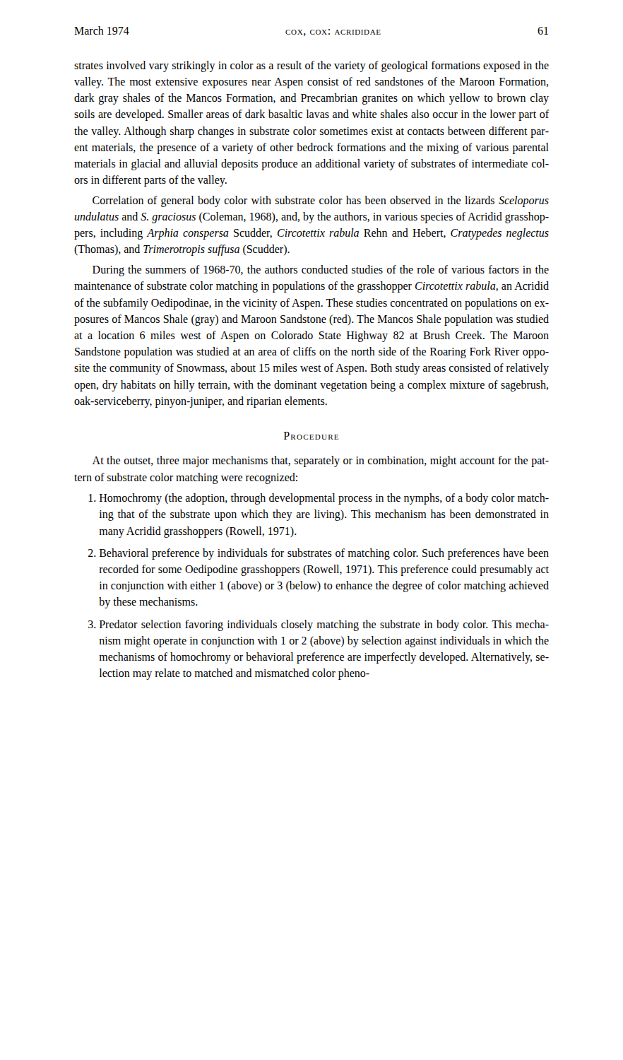March 1974 cox, cox: acrididae 61
strates involved vary strikingly in color as a result of the variety of geological formations exposed in the valley. The most extensive exposures near Aspen consist of red sandstones of the Maroon Formation, dark gray shales of the Mancos Formation, and Precambrian granites on which yellow to brown clay soils are developed. Smaller areas of dark basaltic lavas and white shales also occur in the lower part of the valley. Although sharp changes in substrate color sometimes exist at contacts between different parent materials, the presence of a variety of other bedrock formations and the mixing of various parental materials in glacial and alluvial deposits produce an additional variety of substrates of intermediate colors in different parts of the valley.
Correlation of general body color with substrate color has been observed in the lizards Sceloporus undulatus and S. graciosus (Coleman, 1968), and, by the authors, in various species of Acridid grasshoppers, including Arphia conspersa Scudder, Circotettix rabula Rehn and Hebert, Cratypedes neglectus (Thomas), and Trimerotropis suffusa (Scudder).
During the summers of 1968-70, the authors conducted studies of the role of various factors in the maintenance of substrate color matching in populations of the grasshopper Circotettix rabula, an Acridid of the subfamily Oedipodinae, in the vicinity of Aspen. These studies concentrated on populations on exposures of Mancos Shale (gray) and Maroon Sandstone (red). The Mancos Shale population was studied at a location 6 miles west of Aspen on Colorado State Highway 82 at Brush Creek. The Maroon Sandstone population was studied at an area of cliffs on the north side of the Roaring Fork River opposite the community of Snowmass, about 15 miles west of Aspen. Both study areas consisted of relatively open, dry habitats on hilly terrain, with the dominant vegetation being a complex mixture of sagebrush, oak-serviceberry, pinyon-juniper, and riparian elements.
Procedure
At the outset, three major mechanisms that, separately or in combination, might account for the pattern of substrate color matching were recognized:
Homochromy (the adoption, through developmental process in the nymphs, of a body color matching that of the substrate upon which they are living). This mechanism has been demonstrated in many Acridid grasshoppers (Rowell, 1971).
Behavioral preference by individuals for substrates of matching color. Such preferences have been recorded for some Oedipodine grasshoppers (Rowell, 1971). This preference could presumably act in conjunction with either 1 (above) or 3 (below) to enhance the degree of color matching achieved by these mechanisms.
Predator selection favoring individuals closely matching the substrate in body color. This mechanism might operate in conjunction with 1 or 2 (above) by selection against individuals in which the mechanisms of homochromy or behavioral preference are imperfectly developed. Alternatively, selection may relate to matched and mismatched color pheno-